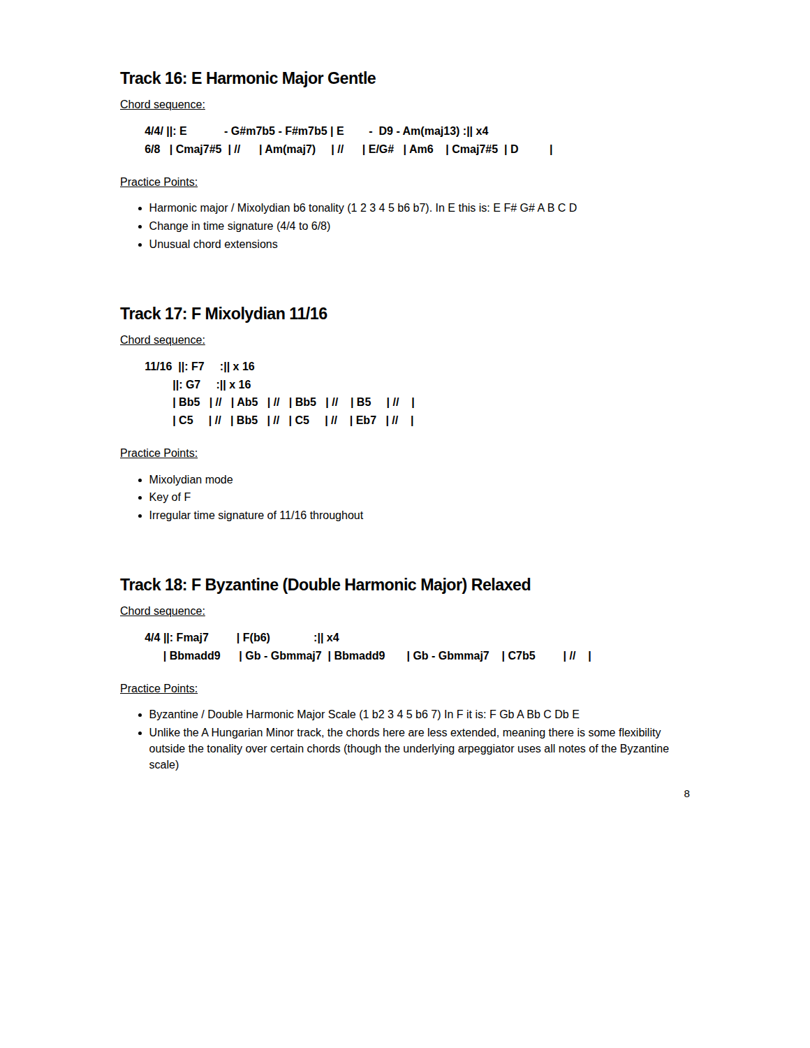Track 16: E Harmonic Major Gentle
Chord sequence:
4/4/ ||: E - G#m7b5 - F#m7b5 | E - D9 - Am(maj13) :|| x4 6/8 | Cmaj7#5 | // | Am(maj7) | // | E/G# | Am6 | Cmaj7#5 | D |
Practice Points:
Harmonic major / Mixolydian b6 tonality (1 2 3 4 5 b6 b7). In E this is: E F# G# A B C D
Change in time signature (4/4 to 6/8)
Unusual chord extensions
Track 17: F Mixolydian 11/16
Chord sequence:
11/16 ||: F7 :|| x 16 ||: G7 :|| x 16 | Bb5 | // | Ab5 | // | Bb5 | // | B5 | // | | C5 | // | Bb5 | // | C5 | // | Eb7 | // |
Practice Points:
Mixolydian mode
Key of F
Irregular time signature of 11/16 throughout
Track 18: F Byzantine (Double Harmonic Major) Relaxed
Chord sequence:
4/4 ||: Fmaj7 | F(b6) :|| x4 | Bbmadd9 | Gb - Gbmmaj7 | Bbmadd9 | Gb - Gbmmaj7 | C7b5 | // |
Practice Points:
Byzantine / Double Harmonic Major Scale (1 b2 3 4 5 b6 7) In F it is: F Gb A Bb C Db E
Unlike the A Hungarian Minor track, the chords here are less extended, meaning there is some flexibility outside the tonality over certain chords (though the underlying arpeggiator uses all notes of the Byzantine scale)
8